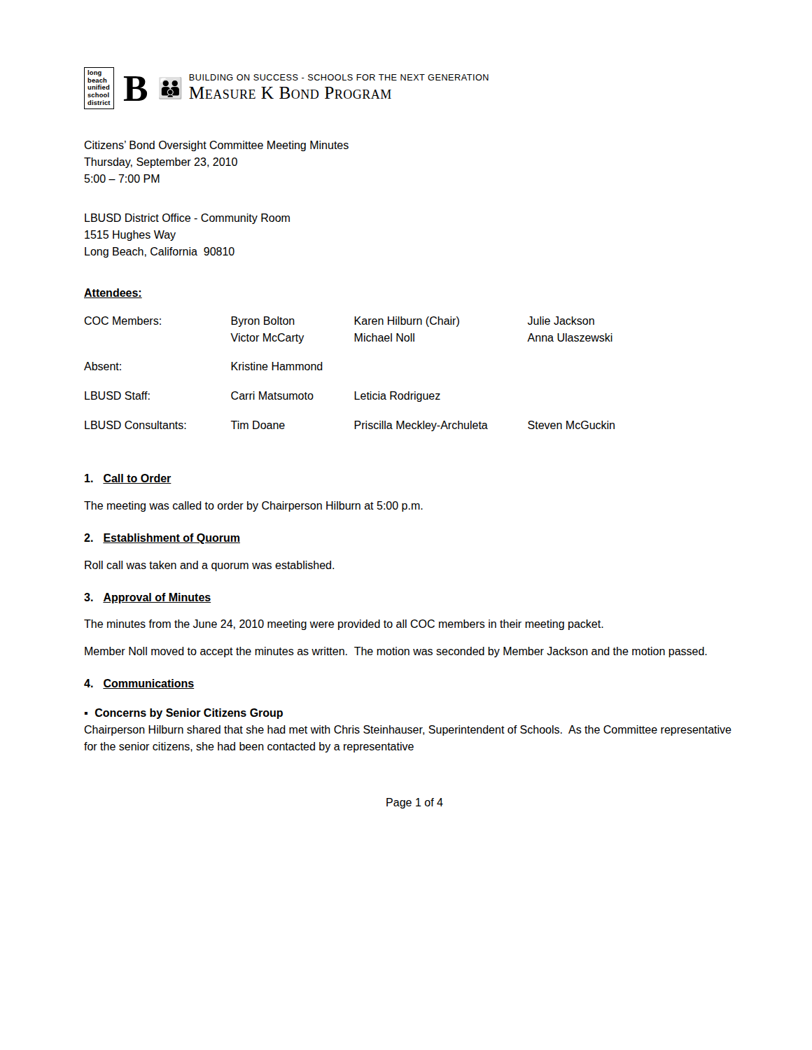long
beach
unified
school
district
B
👪
BUILDING ON SUCCESS - SCHOOLS FOR THE NEXT GENERATION
Measure K Bond Program
Citizens’ Bond Oversight Committee Meeting Minutes
Thursday, September 23, 2010
5:00 – 7:00 PM
LBUSD District Office - Community Room
1515 Hughes Way
Long Beach, California 90810
Attendees:
| COC Members: | Byron Bolton Victor McCarty | Karen Hilburn (Chair) Michael Noll | Julie Jackson Anna Ulaszewski |
| Absent: | Kristine Hammond |
| LBUSD Staff: | Carri Matsumoto | Leticia Rodriguez |
| LBUSD Consultants: | Tim Doane | Priscilla Meckley-Archuleta | Steven McGuckin |
Call to Order
The meeting was called to order by Chairperson Hilburn at 5:00 p.m.
Establishment of Quorum
Roll call was taken and a quorum was established.
Approval of Minutes
The minutes from the June 24, 2010 meeting were provided to all COC members in their meeting packet.
Member Noll moved to accept the minutes as written. The motion was seconded by Member Jackson and the motion passed.
Communications
▪Concerns by Senior Citizens Group
Chairperson Hilburn shared that she had met with Chris Steinhauser, Superintendent of Schools. As the Committee representative for the senior citizens, she had been contacted by a representative
Page 1 of 4